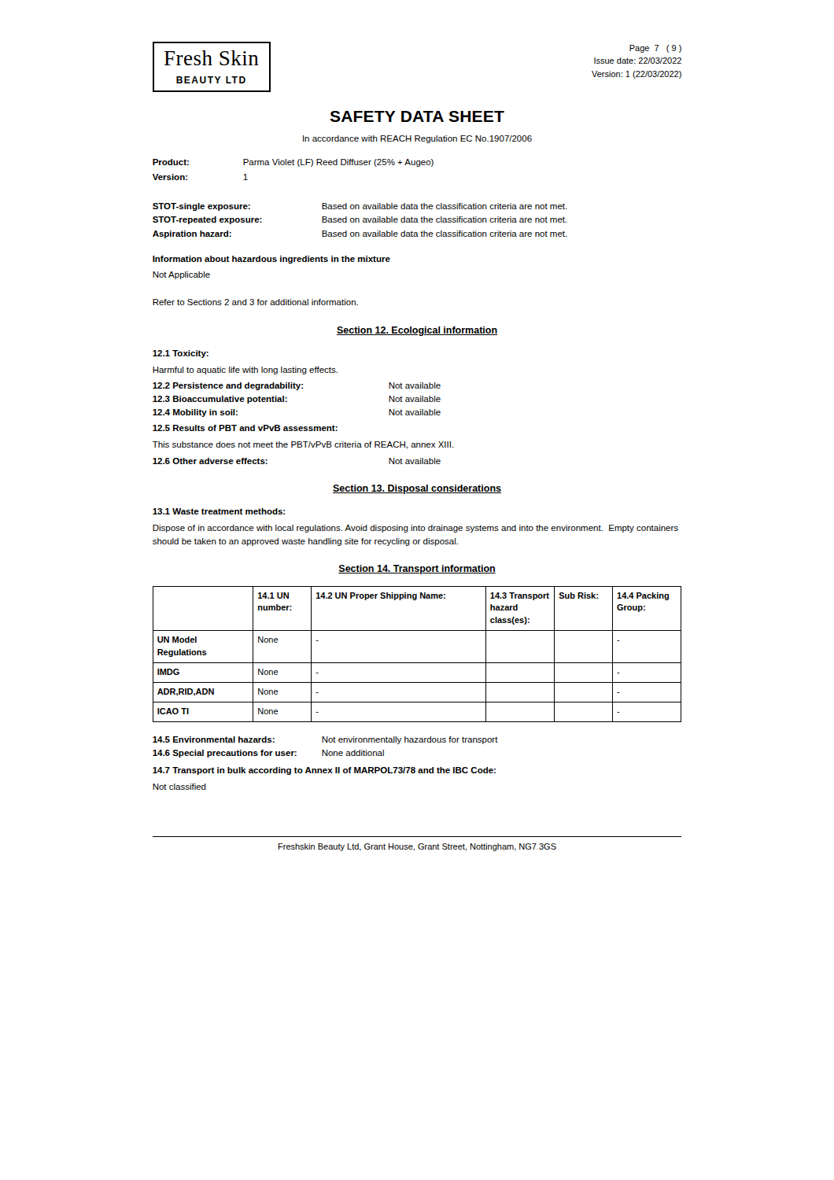Fresh Skin
BEAUTY LTD
Page 7 ( 9 )
Issue date: 22/03/2022
Version: 1 (22/03/2022)
SAFETY DATA SHEET
In accordance with REACH Regulation EC No.1907/2006
Product:
Parma Violet (LF) Reed Diffuser (25% + Augeo)
Version:
1
STOT-single exposure:
Based on available data the classification criteria are not met.
STOT-repeated exposure:
Based on available data the classification criteria are not met.
Aspiration hazard:
Based on available data the classification criteria are not met.
Information about hazardous ingredients in the mixture
Not Applicable
Refer to Sections 2 and 3 for additional information.
Section 12. Ecological information
12.1 Toxicity:
Harmful to aquatic life with long lasting effects.
12.2 Persistence and degradability:
Not available
12.3 Bioaccumulative potential:
Not available
12.4 Mobility in soil:
Not available
12.5 Results of PBT and vPvB assessment:
This substance does not meet the PBT/vPvB criteria of REACH, annex XIII.
12.6 Other adverse effects:
Not available
Section 13. Disposal considerations
13.1 Waste treatment methods:
Dispose of in accordance with local regulations. Avoid disposing into drainage systems and into the environment. Empty containers should be taken to an approved waste handling site for recycling or disposal.
Section 14. Transport information
| | 14.1 UN number: | 14.2 UN Proper Shipping Name: | 14.3 Transport hazard class(es): | Sub Risk: | 14.4 Packing Group: |
| --- | --- | --- | --- | --- | --- |
| UN Model Regulations | None | - | | | - |
| IMDG | None | - | | | - |
| ADR,RID,ADN | None | - | | | - |
| ICAO TI | None | - | | | - |
14.5 Environmental hazards:
Not environmentally hazardous for transport
14.6 Special precautions for user:
None additional
14.7 Transport in bulk according to Annex II of MARPOL73/78 and the IBC Code:
Not classified
Freshskin Beauty Ltd, Grant House, Grant Street, Nottingham, NG7 3GS